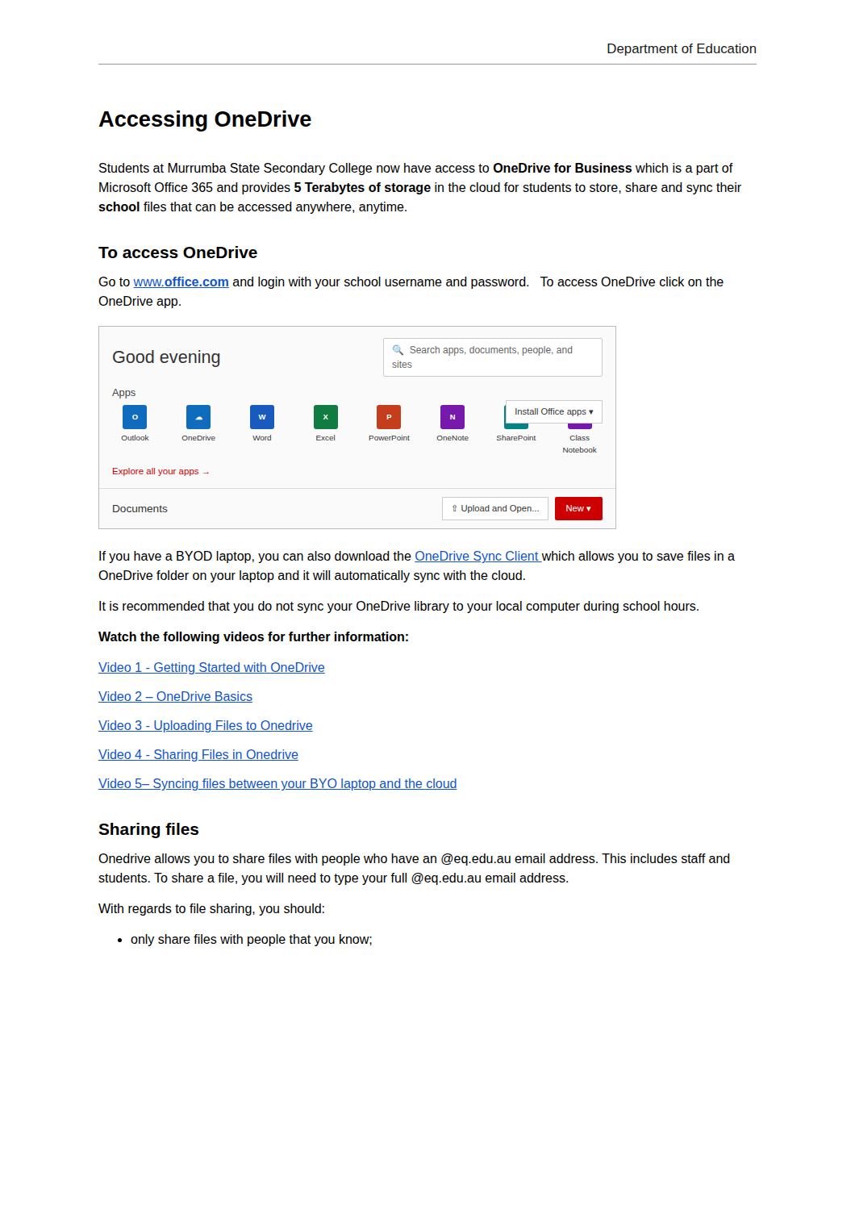Department of Education
Accessing OneDrive
Students at Murrumba State Secondary College now have access to OneDrive for Business which is a part of Microsoft Office 365 and provides 5 Terabytes of storage in the cloud for students to store, share and sync their school files that can be accessed anywhere, anytime.
To access OneDrive
Go to www.office.com and login with your school username and password. To access OneDrive click on the OneDrive app.
Good evening
🔍 Search apps, documents, people, and sites
Apps
Install Office apps ▾
O
Outlook
☁
OneDrive
W
Word
X
Excel
P
PowerPoint
N
OneNote
S
SharePoint
N
Class Notebook
Explore all your apps →
Documents
⇧ Upload and Open...
New ▾
If you have a BYOD laptop, you can also download the OneDrive Sync Client which allows you to save files in a OneDrive folder on your laptop and it will automatically sync with the cloud.
It is recommended that you do not sync your OneDrive library to your local computer during school hours.
Watch the following videos for further information:
Video 1 - Getting Started with OneDrive
Video 2 – OneDrive Basics
Video 3 - Uploading Files to Onedrive
Video 4 - Sharing Files in Onedrive
Video 5– Syncing files between your BYO laptop and the cloud
Sharing files
Onedrive allows you to share files with people who have an @eq.edu.au email address. This includes staff and students. To share a file, you will need to type your full @eq.edu.au email address.
With regards to file sharing, you should:
only share files with people that you know;